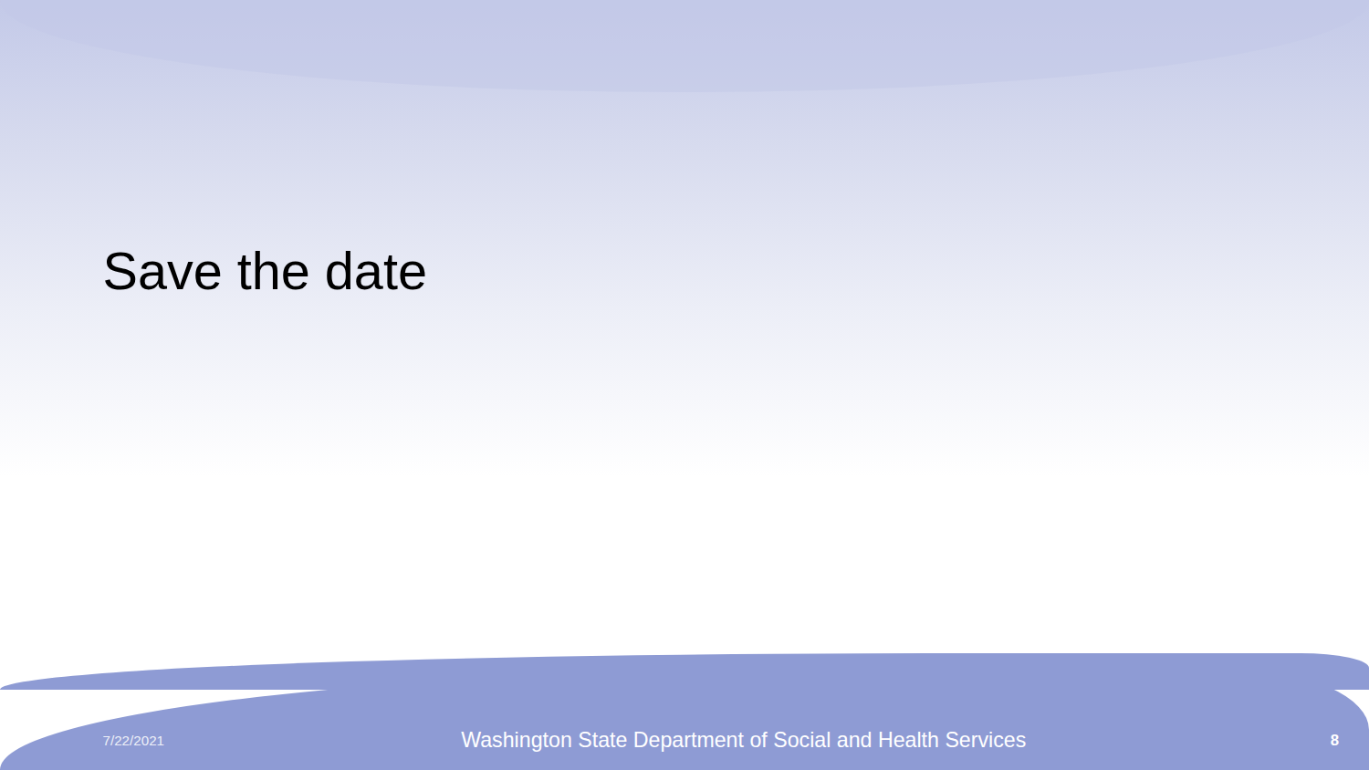Save the date
7/22/2021 Washington State Department of Social and Health Services 8